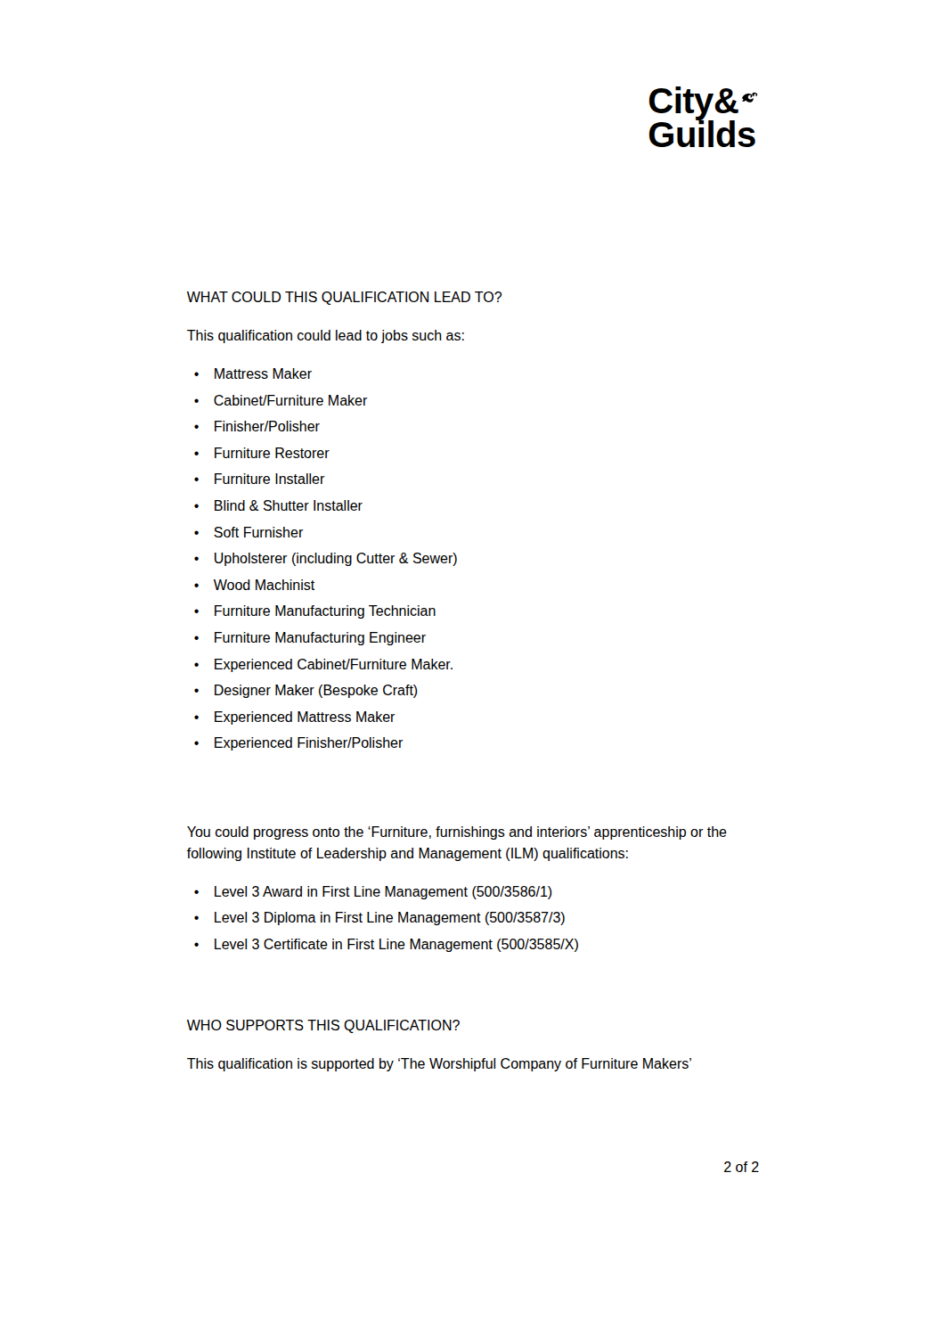City& Guilds
WHAT COULD THIS QUALIFICATION LEAD TO?
This qualification could lead to jobs such as:
Mattress Maker
Cabinet/Furniture Maker
Finisher/Polisher
Furniture Restorer
Furniture Installer
Blind & Shutter Installer
Soft Furnisher
Upholsterer (including Cutter & Sewer)
Wood Machinist
Furniture Manufacturing Technician
Furniture Manufacturing Engineer
Experienced Cabinet/Furniture Maker.
Designer Maker (Bespoke Craft)
Experienced Mattress Maker
Experienced Finisher/Polisher
You could progress onto the ‘Furniture, furnishings and interiors’ apprenticeship or the following Institute of Leadership and Management (ILM) qualifications:
Level 3 Award in First Line Management (500/3586/1)
Level 3 Diploma in First Line Management (500/3587/3)
Level 3 Certificate in First Line Management (500/3585/X)
WHO SUPPORTS THIS QUALIFICATION?
This qualification is supported by ‘The Worshipful Company of Furniture Makers’
2 of 2